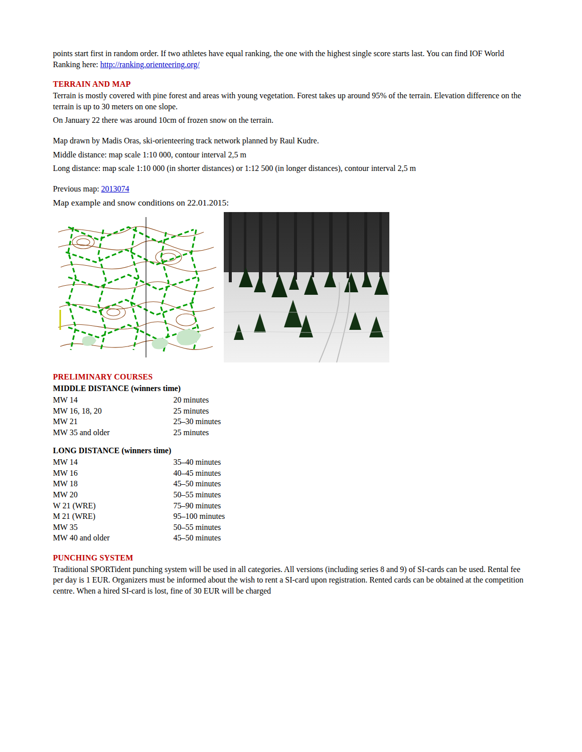points start first in random order. If two athletes have equal ranking, the one with the highest single score starts last. You can find IOF World Ranking here: http://ranking.orienteering.org/
TERRAIN AND MAP
Terrain is mostly covered with pine forest and areas with young vegetation. Forest takes up around 95% of the terrain. Elevation difference on the terrain is up to 30 meters on one slope.
On January 22 there was around 10cm of frozen snow on the terrain.
Map drawn by Madis Oras, ski-orienteering track network planned by Raul Kudre.
Middle distance: map scale 1:10 000, contour interval 2,5 m
Long distance: map scale 1:10 000 (in shorter distances) or 1:12 500 (in longer distances), contour interval 2,5 m
Previous map: 2013074
Map example and snow conditions on 22.01.2015:
PRELIMINARY COURSES
MIDDLE DISTANCE (winners time)
| MW 14 | 20 minutes |
| MW 16, 18, 20 | 25 minutes |
| MW 21 | 25–30 minutes |
| MW 35 and older | 25 minutes |
LONG DISTANCE (winners time)
| MW 14 | 35–40 minutes |
| MW 16 | 40–45 minutes |
| MW 18 | 45–50 minutes |
| MW 20 | 50–55 minutes |
| W 21 (WRE) | 75–90 minutes |
| M 21 (WRE) | 95–100 minutes |
| MW 35 | 50–55 minutes |
| MW 40 and older | 45–50 minutes |
PUNCHING SYSTEM
Traditional SPORTident punching system will be used in all categories. All versions (including series 8 and 9) of SI-cards can be used. Rental fee per day is 1 EUR. Organizers must be informed about the wish to rent a SI-card upon registration. Rented cards can be obtained at the competition centre. When a hired SI-card is lost, fine of 30 EUR will be charged